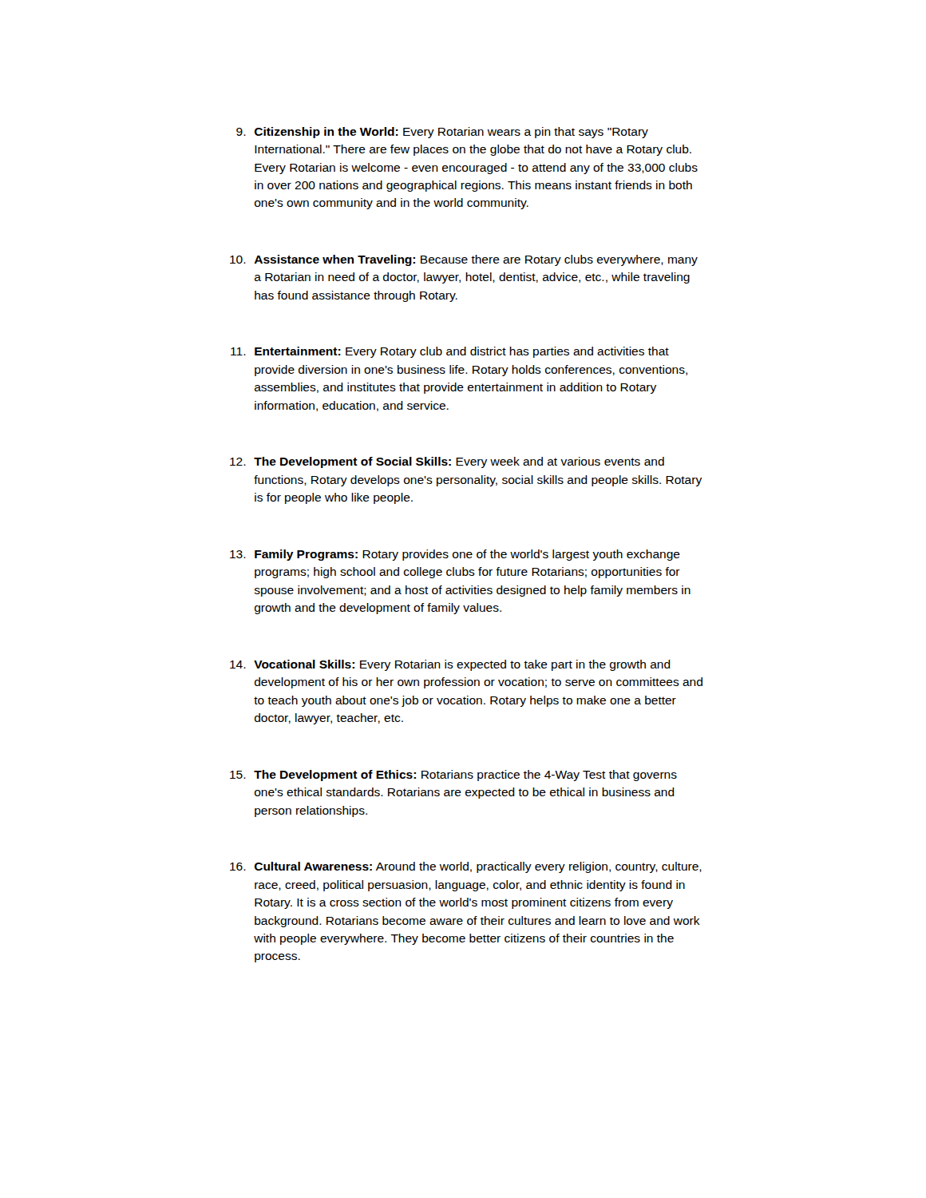Citizenship in the World: Every Rotarian wears a pin that says "Rotary International." There are few places on the globe that do not have a Rotary club. Every Rotarian is welcome - even encouraged - to attend any of the 33,000 clubs in over 200 nations and geographical regions. This means instant friends in both one's own community and in the world community.
Assistance when Traveling: Because there are Rotary clubs everywhere, many a Rotarian in need of a doctor, lawyer, hotel, dentist, advice, etc., while traveling has found assistance through Rotary.
Entertainment: Every Rotary club and district has parties and activities that provide diversion in one's business life. Rotary holds conferences, conventions, assemblies, and institutes that provide entertainment in addition to Rotary information, education, and service.
The Development of Social Skills: Every week and at various events and functions, Rotary develops one's personality, social skills and people skills. Rotary is for people who like people.
Family Programs: Rotary provides one of the world's largest youth exchange programs; high school and college clubs for future Rotarians; opportunities for spouse involvement; and a host of activities designed to help family members in growth and the development of family values.
Vocational Skills: Every Rotarian is expected to take part in the growth and development of his or her own profession or vocation; to serve on committees and to teach youth about one's job or vocation. Rotary helps to make one a better doctor, lawyer, teacher, etc.
The Development of Ethics: Rotarians practice the 4-Way Test that governs one's ethical standards. Rotarians are expected to be ethical in business and person relationships.
Cultural Awareness: Around the world, practically every religion, country, culture, race, creed, political persuasion, language, color, and ethnic identity is found in Rotary. It is a cross section of the world's most prominent citizens from every background. Rotarians become aware of their cultures and learn to love and work with people everywhere. They become better citizens of their countries in the process.